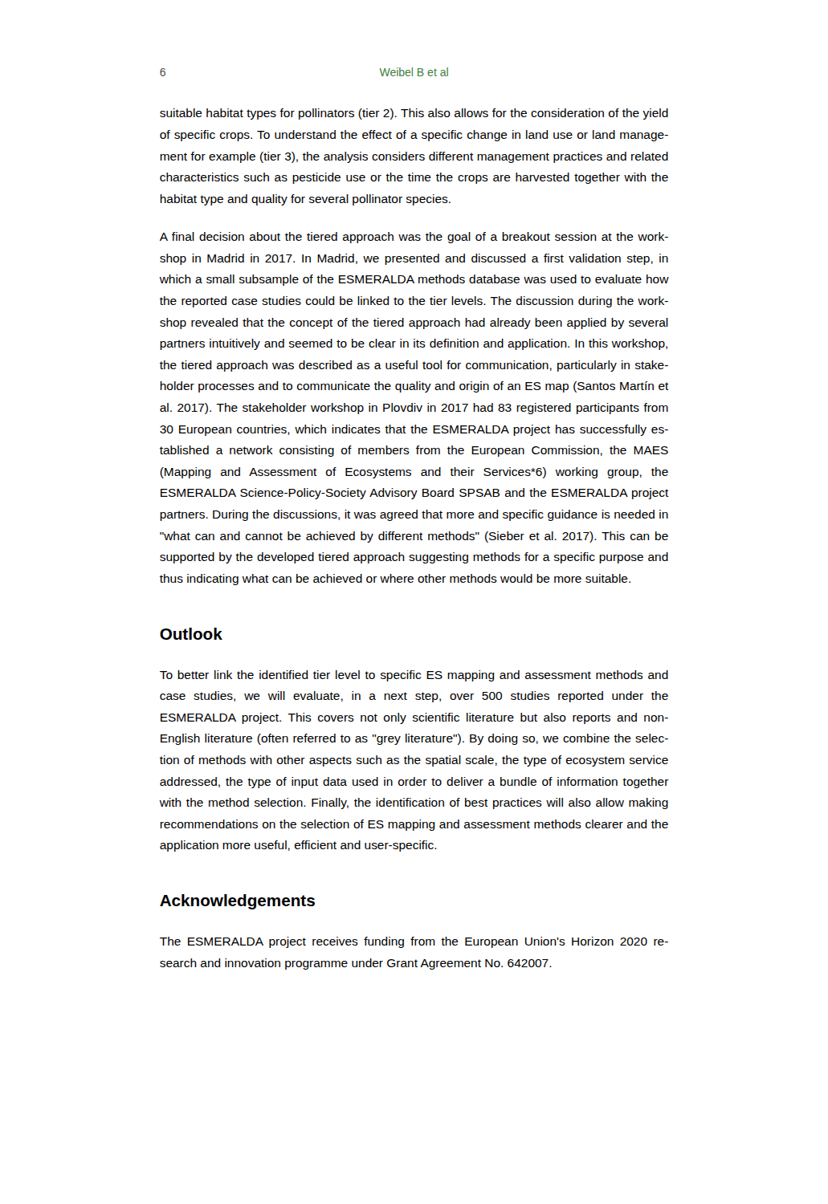6 Weibel B et al
suitable habitat types for pollinators (tier 2). This also allows for the consideration of the yield of specific crops. To understand the effect of a specific change in land use or land management for example (tier 3), the analysis considers different management practices and related characteristics such as pesticide use or the time the crops are harvested together with the habitat type and quality for several pollinator species.
A final decision about the tiered approach was the goal of a breakout session at the workshop in Madrid in 2017. In Madrid, we presented and discussed a first validation step, in which a small subsample of the ESMERALDA methods database was used to evaluate how the reported case studies could be linked to the tier levels. The discussion during the workshop revealed that the concept of the tiered approach had already been applied by several partners intuitively and seemed to be clear in its definition and application. In this workshop, the tiered approach was described as a useful tool for communication, particularly in stakeholder processes and to communicate the quality and origin of an ES map (Santos Martín et al. 2017). The stakeholder workshop in Plovdiv in 2017 had 83 registered participants from 30 European countries, which indicates that the ESMERALDA project has successfully established a network consisting of members from the European Commission, the MAES (Mapping and Assessment of Ecosystems and their Services*6) working group, the ESMERALDA Science-Policy-Society Advisory Board SPSAB and the ESMERALDA project partners. During the discussions, it was agreed that more and specific guidance is needed in "what can and cannot be achieved by different methods" (Sieber et al. 2017). This can be supported by the developed tiered approach suggesting methods for a specific purpose and thus indicating what can be achieved or where other methods would be more suitable.
Outlook
To better link the identified tier level to specific ES mapping and assessment methods and case studies, we will evaluate, in a next step, over 500 studies reported under the ESMERALDA project. This covers not only scientific literature but also reports and non-English literature (often referred to as "grey literature"). By doing so, we combine the selection of methods with other aspects such as the spatial scale, the type of ecosystem service addressed, the type of input data used in order to deliver a bundle of information together with the method selection. Finally, the identification of best practices will also allow making recommendations on the selection of ES mapping and assessment methods clearer and the application more useful, efficient and user-specific.
Acknowledgements
The ESMERALDA project receives funding from the European Union's Horizon 2020 research and innovation programme under Grant Agreement No. 642007.